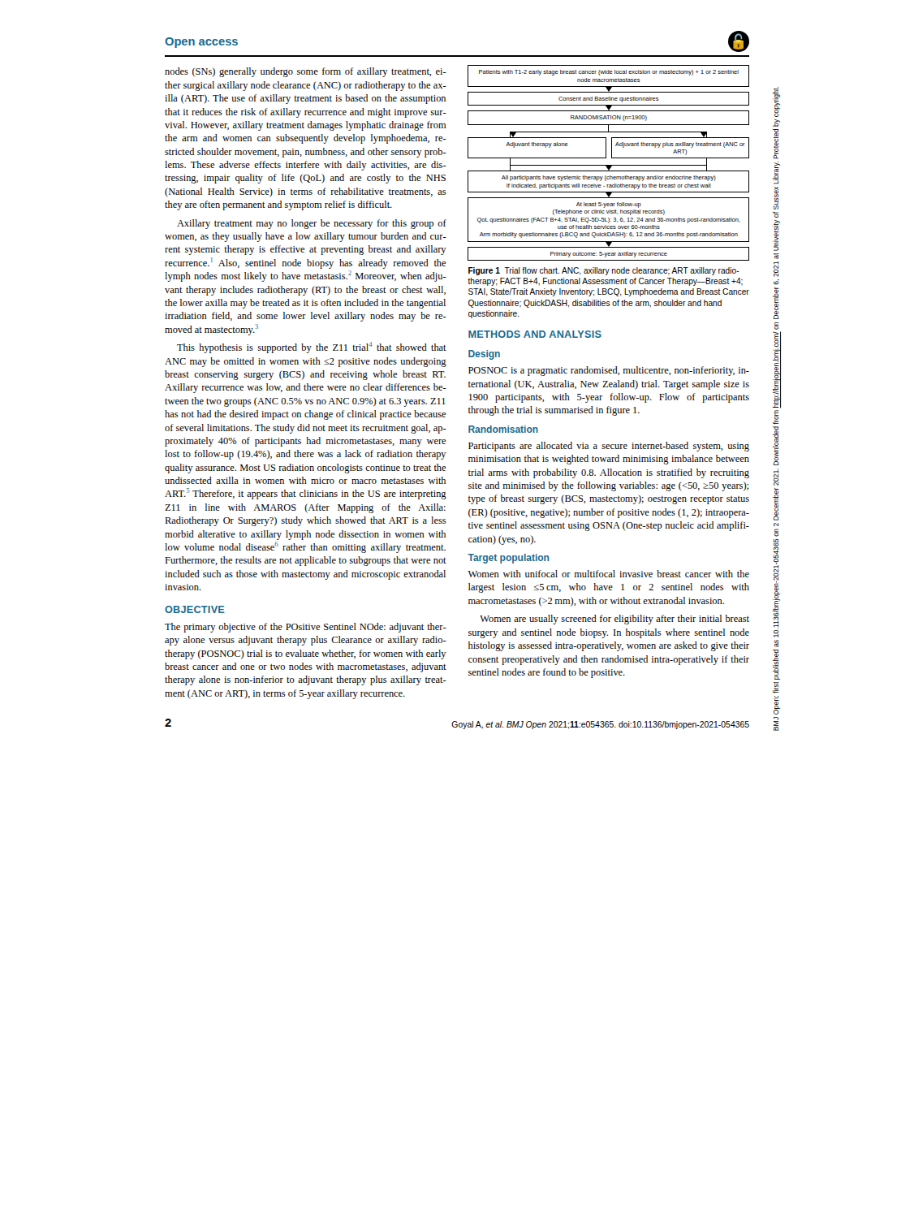Open access
🔓
BMJ Open: first published as 10.1136/bmjopen-2021-054365 on 2 December 2021. Downloaded from http://bmjopen.bmj.com/ on December 6, 2021 at University of Sussex Library. Protected by copyright.
nodes (SNs) generally undergo some form of axillary treatment, either surgical axillary node clearance (ANC) or radiotherapy to the axilla (ART). The use of axillary treatment is based on the assumption that it reduces the risk of axillary recurrence and might improve survival. However, axillary treatment damages lymphatic drainage from the arm and women can subsequently develop lymphoedema, restricted shoulder movement, pain, numbness, and other sensory problems. These adverse effects interfere with daily activities, are distressing, impair quality of life (QoL) and are costly to the NHS (National Health Service) in terms of rehabilitative treatments, as they are often permanent and symptom relief is difficult.
Axillary treatment may no longer be necessary for this group of women, as they usually have a low axillary tumour burden and current systemic therapy is effective at preventing breast and axillary recurrence.1 Also, sentinel node biopsy has already removed the lymph nodes most likely to have metastasis.2 Moreover, when adjuvant therapy includes radiotherapy (RT) to the breast or chest wall, the lower axilla may be treated as it is often included in the tangential irradiation field, and some lower level axillary nodes may be removed at mastectomy.3
This hypothesis is supported by the Z11 trial4 that showed that ANC may be omitted in women with ≤2 positive nodes undergoing breast conserving surgery (BCS) and receiving whole breast RT. Axillary recurrence was low, and there were no clear differences between the two groups (ANC 0.5% vs no ANC 0.9%) at 6.3 years. Z11 has not had the desired impact on change of clinical practice because of several limitations. The study did not meet its recruitment goal, approximately 40% of participants had micrometastases, many were lost to follow-up (19.4%), and there was a lack of radiation therapy quality assurance. Most US radiation oncologists continue to treat the undissected axilla in women with micro or macro metastases with ART.5 Therefore, it appears that clinicians in the US are interpreting Z11 in line with AMAROS (After Mapping of the Axilla: Radiotherapy Or Surgery?) study which showed that ART is a less morbid alterative to axillary lymph node dissection in women with low volume nodal disease6 rather than omitting axillary treatment. Furthermore, the results are not applicable to subgroups that were not included such as those with mastectomy and microscopic extranodal invasion.
Objective
The primary objective of the POsitive Sentinel NOde: adjuvant therapy alone versus adjuvant therapy plus Clearance or axillary radiotherapy (POSNOC) trial is to evaluate whether, for women with early breast cancer and one or two nodes with macrometastases, adjuvant therapy alone is non-inferior to adjuvant therapy plus axillary treatment (ANC or ART), in terms of 5-year axillary recurrence.
Patients with T1-2 early stage breast cancer (wide local excision or mastectomy) + 1 or 2 sentinel node macrometastases
Consent and Baseline questionnaires
RANDOMISATION (n=1900)
Adjuvant therapy alone
Adjuvant therapy plus axillary treatment (ANC or ART)
All participants have systemic therapy (chemotherapy and/or endocrine therapy)
If indicated, participants will receive - radiotherapy to the breast or chest wall
At least 5-year follow-up
(Telephone or clinic visit, hospital records)
QoL questionnaires (FACT B+4, STAI, EQ-5D-5L): 3, 6, 12, 24 and 36-months post-randomisation, use of health services over 60-months
Arm morbidity questionnaires (LBCQ and QuickDASH): 6, 12 and 36-months post-randomisation
Primary outcome: 5-year axillary recurrence
Figure 1 Trial flow chart. ANC, axillary node clearance; ART axillary radiotherapy; FACT B+4, Functional Assessment of Cancer Therapy—Breast +4; STAI, State/Trait Anxiety Inventory; LBCQ, Lymphoedema and Breast Cancer Questionnaire; QuickDASH, disabilities of the arm, shoulder and hand questionnaire.
Methods and analysis
Design
POSNOC is a pragmatic randomised, multicentre, non-inferiority, international (UK, Australia, New Zealand) trial. Target sample size is 1900 participants, with 5-year follow-up. Flow of participants through the trial is summarised in figure 1.
Randomisation
Participants are allocated via a secure internet-based system, using minimisation that is weighted toward minimising imbalance between trial arms with probability 0.8. Allocation is stratified by recruiting site and minimised by the following variables: age (<50, ≥50 years); type of breast surgery (BCS, mastectomy); oestrogen receptor status (ER) (positive, negative); number of positive nodes (1, 2); intraoperative sentinel assessment using OSNA (One-step nucleic acid amplification) (yes, no).
Target population
Women with unifocal or multifocal invasive breast cancer with the largest lesion ≤5 cm, who have 1 or 2 sentinel nodes with macrometastases (>2 mm), with or without extranodal invasion.
Women are usually screened for eligibility after their initial breast surgery and sentinel node biopsy. In hospitals where sentinel node histology is assessed intra-operatively, women are asked to give their consent preoperatively and then randomised intra-operatively if their sentinel nodes are found to be positive.
2
Goyal A, et al. BMJ Open 2021;11:e054365. doi:10.1136/bmjopen-2021-054365